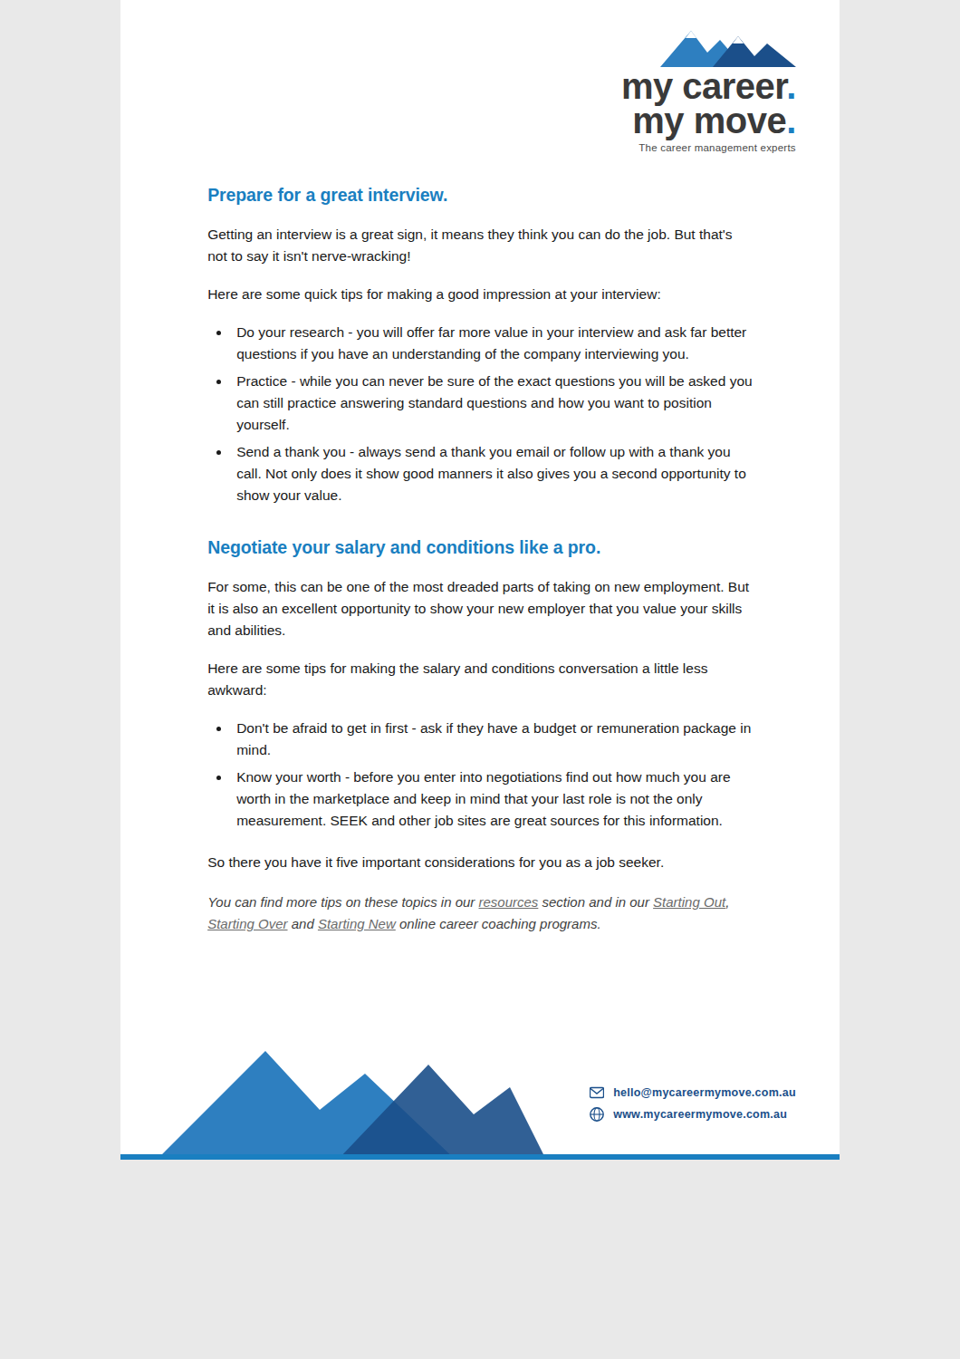my career.
my move.
The career management experts
Prepare for a great interview.
Getting an interview is a great sign, it means they think you can do the job. But that's not to say it isn't nerve-wracking!
Here are some quick tips for making a good impression at your interview:
Do your research - you will offer far more value in your interview and ask far better questions if you have an understanding of the company interviewing you.
Practice - while you can never be sure of the exact questions you will be asked you can still practice answering standard questions and how you want to position yourself.
Send a thank you - always send a thank you email or follow up with a thank you call. Not only does it show good manners it also gives you a second opportunity to show your value.
Negotiate your salary and conditions like a pro.
For some, this can be one of the most dreaded parts of taking on new employment. But it is also an excellent opportunity to show your new employer that you value your skills and abilities.
Here are some tips for making the salary and conditions conversation a little less awkward:
Don't be afraid to get in first - ask if they have a budget or remuneration package in mind.
Know your worth - before you enter into negotiations find out how much you are worth in the marketplace and keep in mind that your last role is not the only measurement. SEEK and other job sites are great sources for this information.
So there you have it five important considerations for you as a job seeker.
You can find more tips on these topics in our resources section and in our Starting Out, Starting Over and Starting New online career coaching programs.
hello@mycareermymove.com.au
www.mycareermymove.com.au